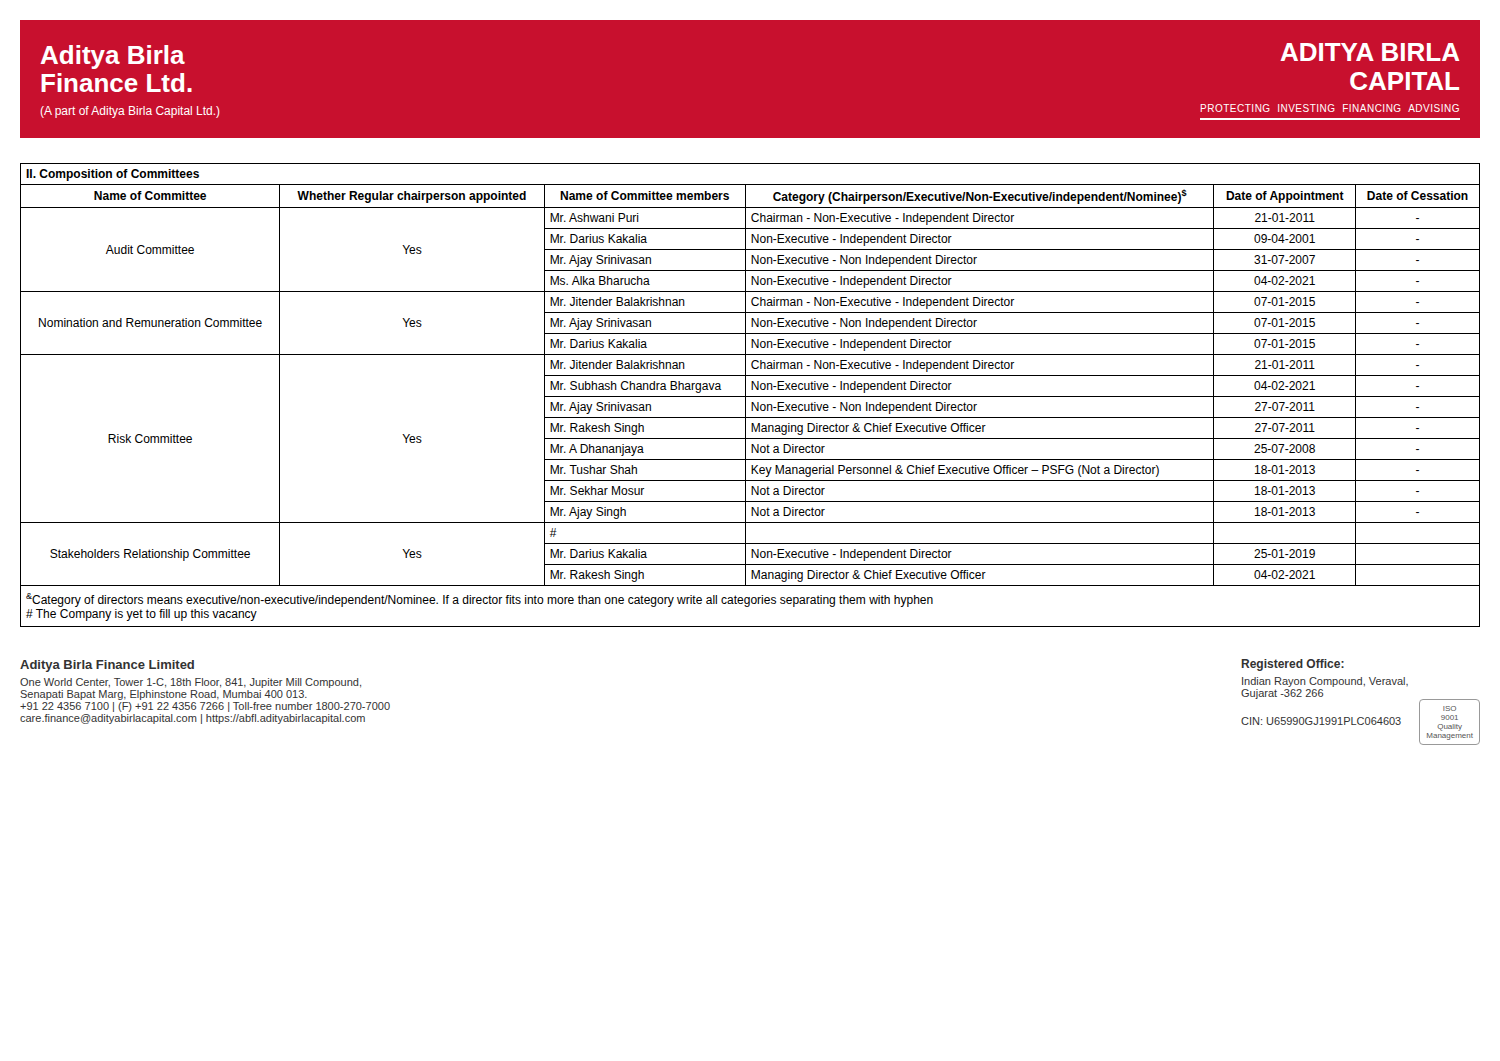Aditya Birla
Finance Ltd.
(A part of Aditya Birla Capital Ltd.)
ADITYA BIRLA
CAPITAL
PROTECTING INVESTING FINANCING ADVISING
| II. Composition of Committees |
| Name of Committee | Whether Regular chairperson appointed | Name of Committee members | Category (Chairperson/Executive/Non-Executive/independent/Nominee) $ | Date of Appointment | Date of Cessation |
| Audit Committee | Yes | Mr. Ashwani Puri | Chairman - Non-Executive - Independent Director | 21-01-2011 | - |
| Mr. Darius Kakalia | Non-Executive - Independent Director | 09-04-2001 | - |
| Mr. Ajay Srinivasan | Non-Executive - Non Independent Director | 31-07-2007 | - |
| Ms. Alka Bharucha | Non-Executive - Independent Director | 04-02-2021 | - |
| Nomination and Remuneration Committee | Yes | Mr. Jitender Balakrishnan | Chairman - Non-Executive - Independent Director | 07-01-2015 | - |
| Mr. Ajay Srinivasan | Non-Executive - Non Independent Director | 07-01-2015 | - |
| Mr. Darius Kakalia | Non-Executive - Independent Director | 07-01-2015 | - |
| Risk Committee | Yes | Mr. Jitender Balakrishnan | Chairman - Non-Executive - Independent Director | 21-01-2011 | - |
| Mr. Subhash Chandra Bhargava | Non-Executive - Independent Director | 04-02-2021 | - |
| Mr. Ajay Srinivasan | Non-Executive - Non Independent Director | 27-07-2011 | - |
| Mr. Rakesh Singh | Managing Director & Chief Executive Officer | 27-07-2011 | - |
| Mr. A Dhananjaya | Not a Director | 25-07-2008 | - |
| Mr. Tushar Shah | Key Managerial Personnel & Chief Executive Officer – PSFG (Not a Director) | 18-01-2013 | - |
| Mr. Sekhar Mosur | Not a Director | 18-01-2013 | - |
| Mr. Ajay Singh | Not a Director | 18-01-2013 | - |
| Stakeholders Relationship Committee | Yes | # | | | |
| Mr. Darius Kakalia | Non-Executive - Independent Director | 25-01-2019 | |
| Mr. Rakesh Singh | Managing Director & Chief Executive Officer | 04-02-2021 | |
| & Category of directors means executive/non-executive/independent/Nominee. If a director fits into more than one category write all categories separating them with hyphen # The Company is yet to fill up this vacancy |
Aditya Birla Finance Limited
One World Center, Tower 1-C, 18th Floor, 841, Jupiter Mill Compound,
Senapati Bapat Marg, Elphinstone Road, Mumbai 400 013.
+91 22 4356 7100 | (F) +91 22 4356 7266 | Toll-free number 1800-270-7000
care.finance@adityabirlacapital.com | https://abfl.adityabirlacapital.com
Registered Office:
Indian Rayon Compound, Veraval,
Gujarat -362 266
CIN: U65990GJ1991PLC064603 ISO
9001
Quality
Management